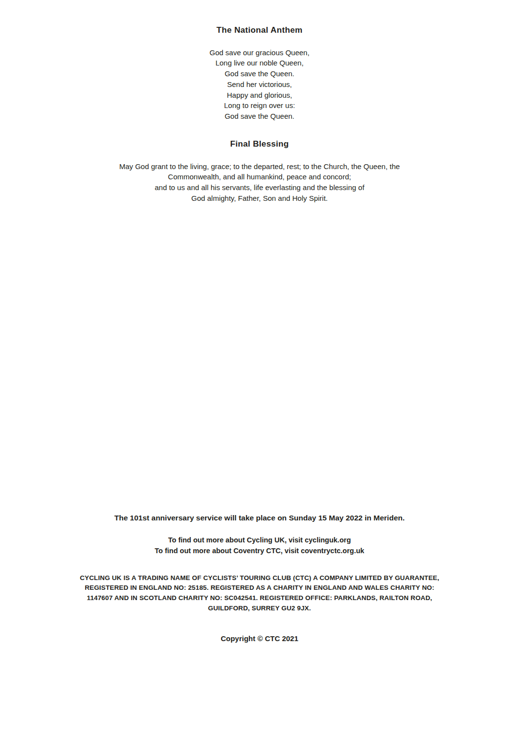The National Anthem
God save our gracious Queen,
Long live our noble Queen,
God save the Queen.
Send her victorious,
Happy and glorious,
Long to reign over us:
God save the Queen.
Final Blessing
May God grant to the living, grace; to the departed, rest; to the Church, the Queen, the Commonwealth, and all humankind, peace and concord;
and to us and all his servants, life everlasting and the blessing of
God almighty, Father, Son and Holy Spirit.
The 101st anniversary service will take place on Sunday 15 May 2022 in Meriden.
To find out more about Cycling UK, visit cyclinguk.org
To find out more about Coventry CTC, visit coventryctc.org.uk
Cycling UK is a trading name of Cyclists’ Touring Club (CTC) a company limited by guarantee, registered in England no: 25185. Registered as a charity in England and Wales charity no: 1147607 and in Scotland charity no: SC042541. Registered office: Parklands, Railton Road, Guildford, Surrey GU2 9JX.
Copyright © CTC 2021